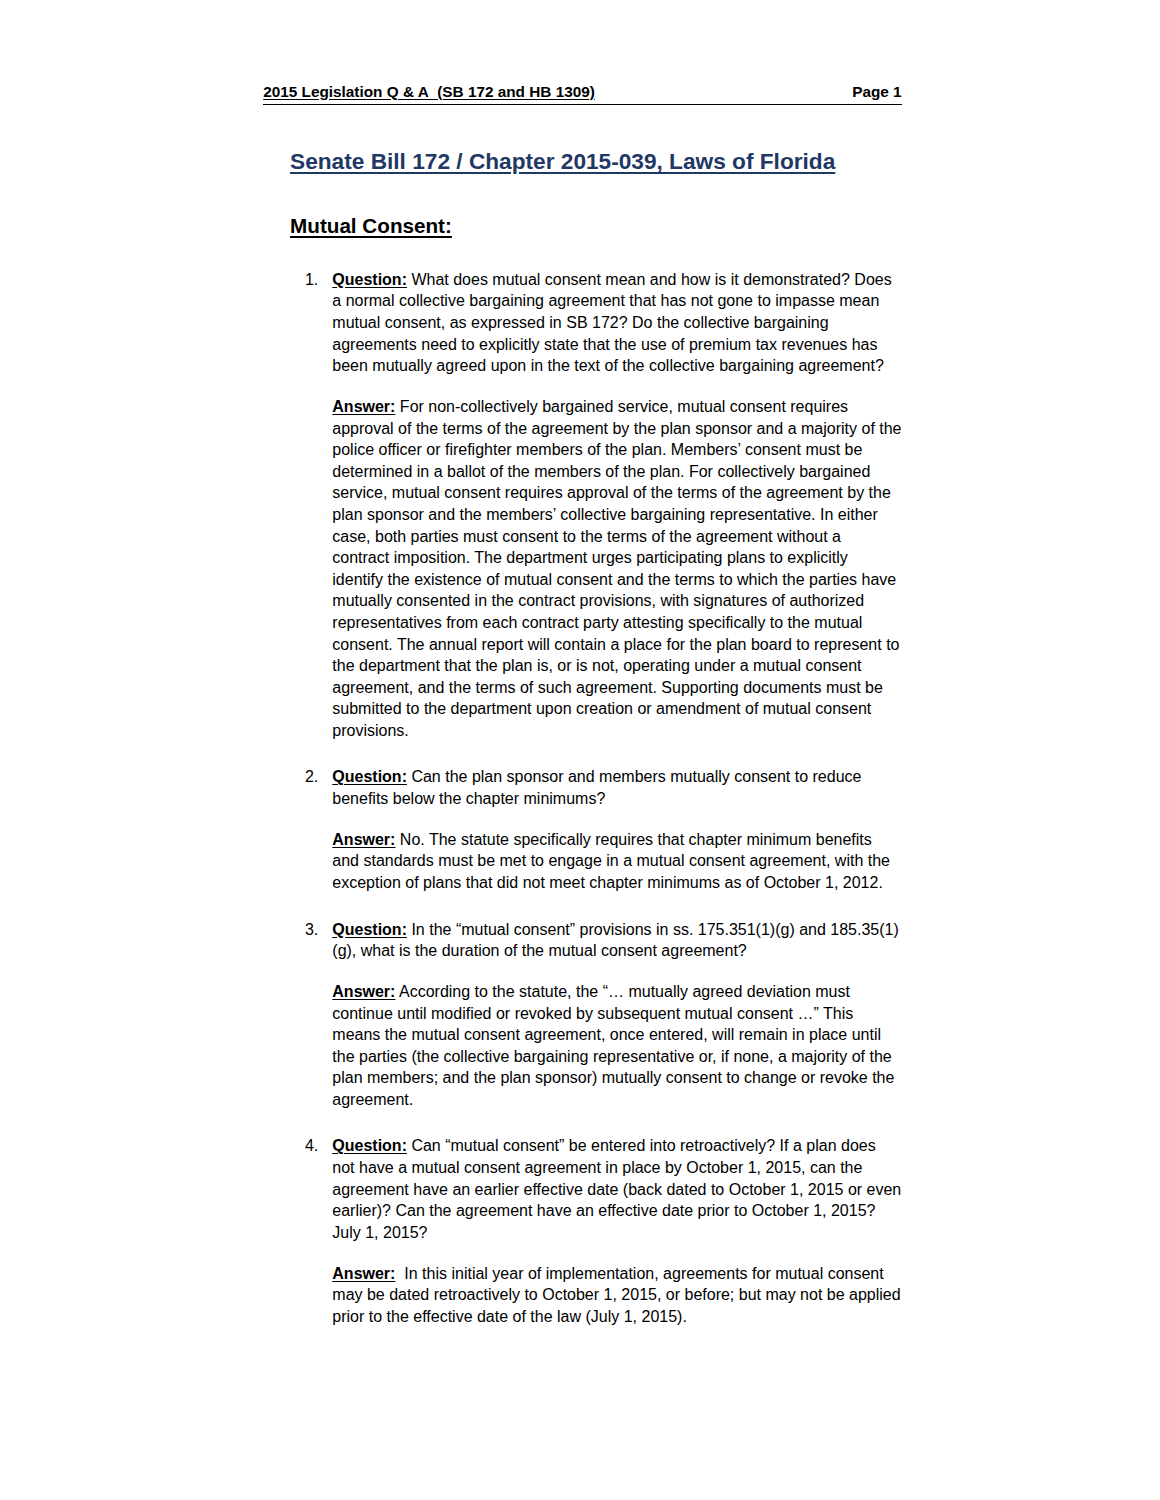2015 Legislation Q & A (SB 172 and HB 1309) Page 1
Senate Bill 172 / Chapter 2015-039, Laws of Florida
Mutual Consent:
Question: What does mutual consent mean and how is it demonstrated? Does a normal collective bargaining agreement that has not gone to impasse mean mutual consent, as expressed in SB 172? Do the collective bargaining agreements need to explicitly state that the use of premium tax revenues has been mutually agreed upon in the text of the collective bargaining agreement?
Answer: For non-collectively bargained service, mutual consent requires approval of the terms of the agreement by the plan sponsor and a majority of the police officer or firefighter members of the plan. Members’ consent must be determined in a ballot of the members of the plan. For collectively bargained service, mutual consent requires approval of the terms of the agreement by the plan sponsor and the members’ collective bargaining representative. In either case, both parties must consent to the terms of the agreement without a contract imposition. The department urges participating plans to explicitly identify the existence of mutual consent and the terms to which the parties have mutually consented in the contract provisions, with signatures of authorized representatives from each contract party attesting specifically to the mutual consent. The annual report will contain a place for the plan board to represent to the department that the plan is, or is not, operating under a mutual consent agreement, and the terms of such agreement. Supporting documents must be submitted to the department upon creation or amendment of mutual consent provisions.
Question: Can the plan sponsor and members mutually consent to reduce benefits below the chapter minimums?
Answer: No. The statute specifically requires that chapter minimum benefits and standards must be met to engage in a mutual consent agreement, with the exception of plans that did not meet chapter minimums as of October 1, 2012.
Question: In the “mutual consent” provisions in ss. 175.351(1)(g) and 185.35(1)(g), what is the duration of the mutual consent agreement?
Answer: According to the statute, the “… mutually agreed deviation must continue until modified or revoked by subsequent mutual consent …” This means the mutual consent agreement, once entered, will remain in place until the parties (the collective bargaining representative or, if none, a majority of the plan members; and the plan sponsor) mutually consent to change or revoke the agreement.
Question: Can “mutual consent” be entered into retroactively? If a plan does not have a mutual consent agreement in place by October 1, 2015, can the agreement have an earlier effective date (back dated to October 1, 2015 or even earlier)? Can the agreement have an effective date prior to October 1, 2015? July 1, 2015?
Answer: In this initial year of implementation, agreements for mutual consent may be dated retroactively to October 1, 2015, or before; but may not be applied prior to the effective date of the law (July 1, 2015).